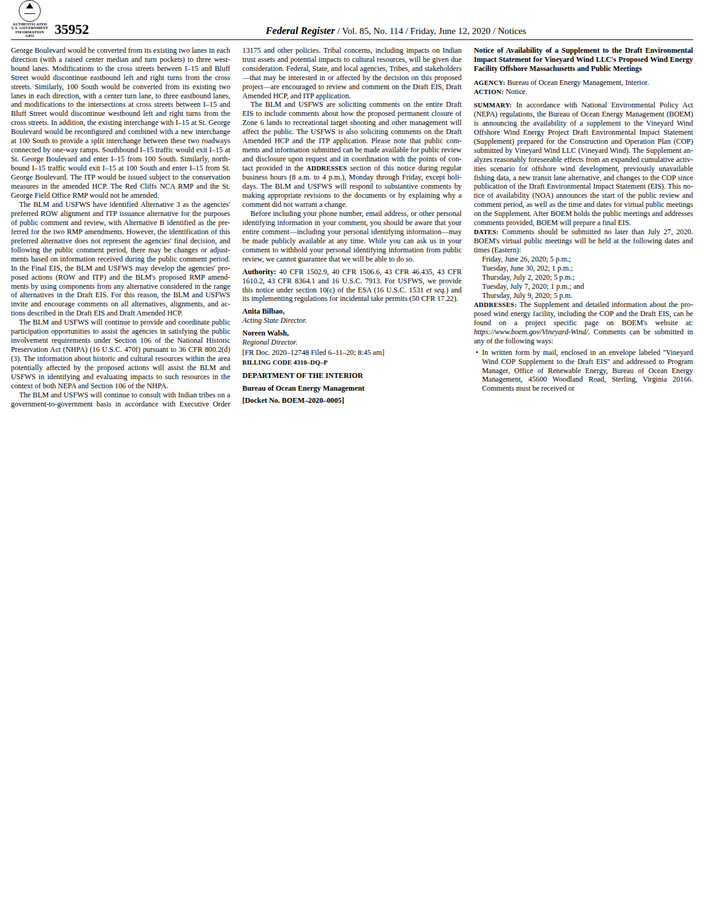AUTHENTICATED
U.S. GOVERNMENT
INFORMATION
GPO
35952
Federal Register / Vol. 85, No. 114 / Friday, June 12, 2020 / Notices
George Boulevard would be converted from its existing two lanes in each direction (with a raised center median and turn pockets) to three westbound lanes. Modifications to the cross streets between I–15 and Bluff Street would discontinue eastbound left and right turns from the cross streets. Similarly, 100 South would be converted from its existing two lanes in each direction, with a center turn lane, to three eastbound lanes, and modifications to the intersections at cross streets between I–15 and Bluff Street would discontinue westbound left and right turns from the cross streets. In addition, the existing interchange with I–15 at St. George Boulevard would be reconfigured and combined with a new interchange at 100 South to provide a split interchange between these two roadways connected by one-way ramps. Southbound I–15 traffic would exit I–15 at St. George Boulevard and enter I–15 from 100 South. Similarly, northbound I–15 traffic would exit I–15 at 100 South and enter I–15 from St. George Boulevard. The ITP would be issued subject to the conservation measures in the amended HCP. The Red Cliffs NCA RMP and the St. George Field Office RMP would not be amended.
The BLM and USFWS have identified Alternative 3 as the agencies' preferred ROW alignment and ITP issuance alternative for the purposes of public comment and review, with Alternative B identified as the preferred for the two RMP amendments. However, the identification of this preferred alternative does not represent the agencies' final decision, and following the public comment period, there may be changes or adjustments based on information received during the public comment period. In the Final EIS, the BLM and USFWS may develop the agencies' proposed actions (ROW and ITP) and the BLM's proposed RMP amendments by using components from any alternative considered in the range of alternatives in the Draft EIS. For this reason, the BLM and USFWS invite and encourage comments on all alternatives, alignments, and actions described in the Draft EIS and Draft Amended HCP.
The BLM and USFWS will continue to provide and coordinate public participation opportunities to assist the agencies in satisfying the public involvement requirements under Section 106 of the National Historic Preservation Act (NHPA) (16 U.S.C. 470f) pursuant to 36 CFR 800.2(d)(3). The information about historic and cultural resources within the area potentially affected by the proposed actions will assist the BLM and USFWS in identifying and evaluating impacts to such resources in the context of both NEPA and Section 106 of the NHPA.
The BLM and USFWS will continue to consult with Indian tribes on a government-to-government basis in accordance with Executive Order 13175 and other policies. Tribal concerns, including impacts on Indian trust assets and potential impacts to cultural resources, will be given due consideration. Federal, State, and local agencies, Tribes, and stakeholders—that may be interested in or affected by the decision on this proposed project—are encouraged to review and comment on the Draft EIS, Draft Amended HCP, and ITP application.
The BLM and USFWS are soliciting comments on the entire Draft EIS to include comments about how the proposed permanent closure of Zone 6 lands to recreational target shooting and other management will affect the public. The USFWS is also soliciting comments on the Draft Amended HCP and the ITP application. Please note that public comments and information submitted can be made available for public review and disclosure upon request and in coordination with the points of contact provided in the Addresses section of this notice during regular business hours (8 a.m. to 4 p.m.), Monday through Friday, except holidays. The BLM and USFWS will respond to substantive comments by making appropriate revisions to the documents or by explaining why a comment did not warrant a change.
Before including your phone number, email address, or other personal identifying information in your comment, you should be aware that your entire comment—including your personal identifying information—may be made publicly available at any time. While you can ask us in your comment to withhold your personal identifying information from public review, we cannot guarantee that we will be able to do so.
Authority: 40 CFR 1502.9, 40 CFR 1506.6, 43 CFR 46.435, 43 CFR 1610.2, 43 CFR 8364.1 and 16 U.S.C. 7913. For USFWS, we provide this notice under section 10(c) of the ESA (16 U.S.C. 1531 et seq.) and its implementing regulations for incidental take permits (50 CFR 17.22).
Anita Bilbao,
Acting State Director.
Noreen Walsh,
Regional Director.
[FR Doc. 2020–12748 Filed 6–11–20; 8:45 am]
BILLING CODE 4310–DQ–P
DEPARTMENT OF THE INTERIOR
Bureau of Ocean Energy Management
[Docket No. BOEM–2020–0005]
Notice of Availability of a Supplement to the Draft Environmental Impact Statement for Vineyard Wind LLC's Proposed Wind Energy Facility Offshore Massachusetts and Public Meetings
Agency: Bureau of Ocean Energy Management, Interior.
Action: Notice.
Summary: In accordance with National Environmental Policy Act (NEPA) regulations, the Bureau of Ocean Energy Management (BOEM) is announcing the availability of a supplement to the Vineyard Wind Offshore Wind Energy Project Draft Environmental Impact Statement (Supplement) prepared for the Construction and Operation Plan (COP) submitted by Vineyard Wind LLC (Vineyard Wind). The Supplement analyzes reasonably foreseeable effects from an expanded cumulative activities scenario for offshore wind development, previously unavailable fishing data, a new transit lane alternative, and changes to the COP since publication of the Draft Environmental Impact Statement (EIS). This notice of availability (NOA) announces the start of the public review and comment period, as well as the time and dates for virtual public meetings on the Supplement. After BOEM holds the public meetings and addresses comments provided, BOEM will prepare a final EIS.
Dates: Comments should be submitted no later than July 27, 2020. BOEM's virtual public meetings will be held at the following dates and times (Eastern):
Friday, June 26, 2020; 5 p.m.;
Tuesday, June 30, 202; 1 p.m.;
Thursday, July 2, 2020; 5 p.m.;
Tuesday, July 7, 2020; 1 p.m.; and
Thursday, July 9, 2020; 5 p.m.
Addresses: The Supplement and detailed information about the proposed wind energy facility, including the COP and the Draft EIS, can be found on a project specific page on BOEM's website at: https://www.boem.gov/Vineyard-Wind/. Comments can be submitted in any of the following ways:
In written form by mail, enclosed in an envelope labeled ''Vineyard Wind COP Supplement to the Draft EIS'' and addressed to Program Manager, Office of Renewable Energy, Bureau of Ocean Energy Management, 45600 Woodland Road, Sterling, Virginia 20166. Comments must be received or